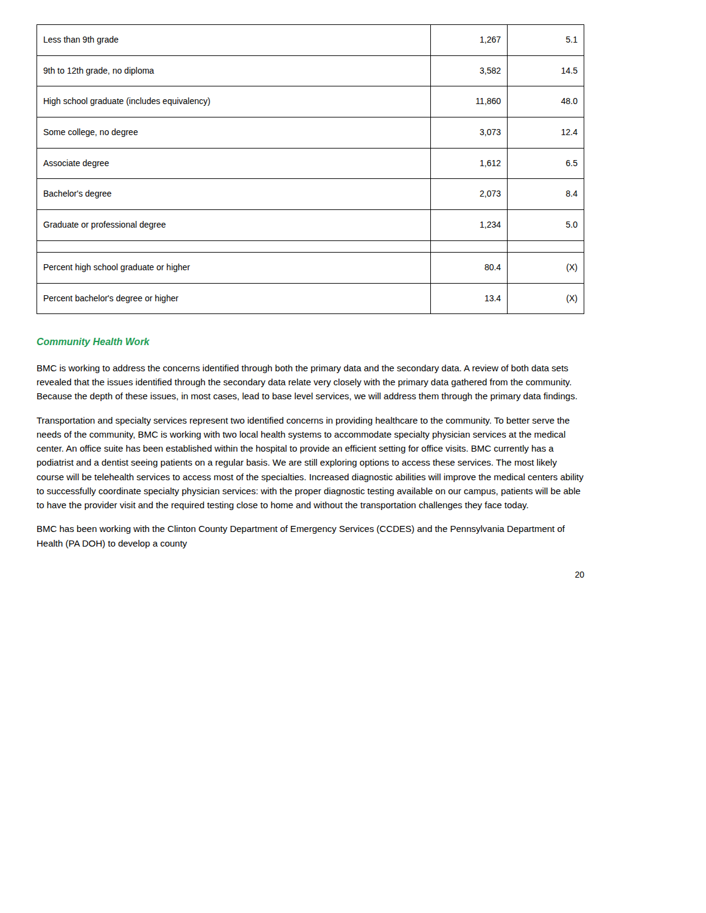| Less than 9th grade | 1,267 | 5.1 |
| 9th to 12th grade, no diploma | 3,582 | 14.5 |
| High school graduate (includes equivalency) | 11,860 | 48.0 |
| Some college, no degree | 3,073 | 12.4 |
| Associate degree | 1,612 | 6.5 |
| Bachelor's degree | 2,073 | 8.4 |
| Graduate or professional degree | 1,234 | 5.0 |
| Percent high school graduate or higher | 80.4 | (X) |
| Percent bachelor's degree or higher | 13.4 | (X) |
Community Health Work
BMC is working to address the concerns identified through both the primary data and the secondary data. A review of both data sets revealed that the issues identified through the secondary data relate very closely with the primary data gathered from the community. Because the depth of these issues, in most cases, lead to base level services, we will address them through the primary data findings.
Transportation and specialty services represent two identified concerns in providing healthcare to the community. To better serve the needs of the community, BMC is working with two local health systems to accommodate specialty physician services at the medical center. An office suite has been established within the hospital to provide an efficient setting for office visits. BMC currently has a podiatrist and a dentist seeing patients on a regular basis. We are still exploring options to access these services. The most likely course will be telehealth services to access most of the specialties. Increased diagnostic abilities will improve the medical centers ability to successfully coordinate specialty physician services: with the proper diagnostic testing available on our campus, patients will be able to have the provider visit and the required testing close to home and without the transportation challenges they face today.
BMC has been working with the Clinton County Department of Emergency Services (CCDES) and the Pennsylvania Department of Health (PA DOH) to develop a county
20